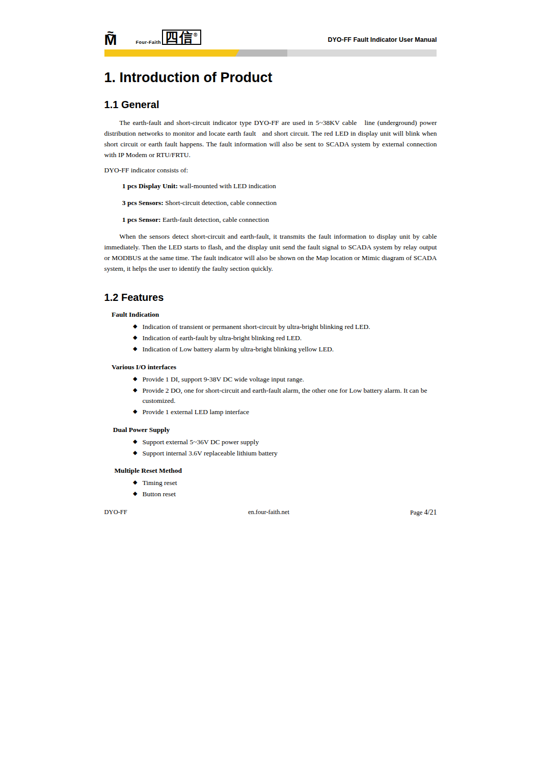≈ M
Four-Faith
四信®
DYO-FF Fault Indicator User Manual
1. Introduction of Product
1.1 General
The earth-fault and short-circuit indicator type DYO-FF are used in 5~38KV cable line (underground) power distribution networks to monitor and locate earth fault and short circuit. The red LED in display unit will blink when short circuit or earth fault happens. The fault information will also be sent to SCADA system by external connection with IP Modem or RTU/FRTU.
DYO-FF indicator consists of:
1 pcs Display Unit: wall-mounted with LED indication
3 pcs Sensors: Short-circuit detection, cable connection
1 pcs Sensor: Earth-fault detection, cable connection
When the sensors detect short-circuit and earth-fault, it transmits the fault information to display unit by cable immediately. Then the LED starts to flash, and the display unit send the fault signal to SCADA system by relay output or MODBUS at the same time. The fault indicator will also be shown on the Map location or Mimic diagram of SCADA system, it helps the user to identify the faulty section quickly.
1.2 Features
Fault Indication
Indication of transient or permanent short-circuit by ultra-bright blinking red LED.
Indication of earth-fault by ultra-bright blinking red LED.
Indication of Low battery alarm by ultra-bright blinking yellow LED.
Various I/O interfaces
Provide 1 DI, support 9-38V DC wide voltage input range.
Provide 2 DO, one for short-circuit and earth-fault alarm, the other one for Low battery alarm. It can be customized.
Provide 1 external LED lamp interface
Dual Power Supply
Support external 5~36V DC power supply
Support internal 3.6V replaceable lithium battery
Multiple Reset Method
Timing reset
Button reset
DYO-FF
en.four-faith.net
Page 4/21